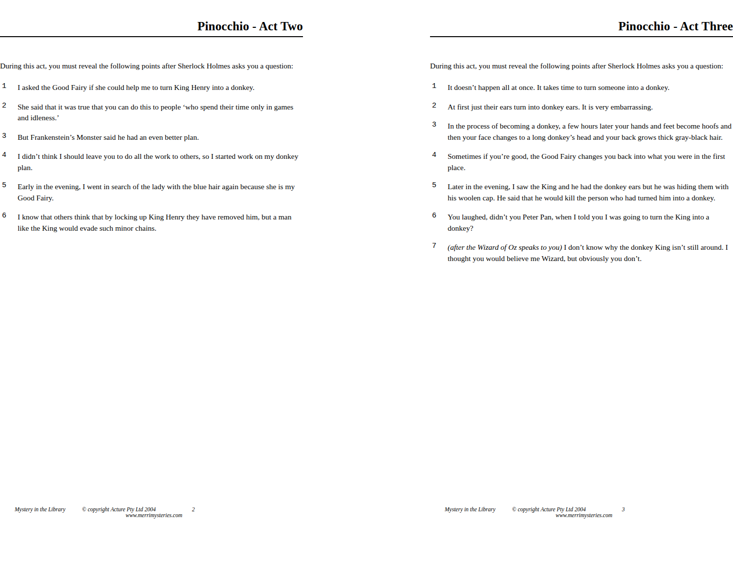Pinocchio - Act Two
During this act, you must reveal the following points after Sherlock Holmes asks you a question:
1 I asked the Good Fairy if she could help me to turn King Henry into a donkey.
2 She said that it was true that you can do this to people ‘who spend their time only in games and idleness.’
3 But Frankenstein’s Monster said he had an even better plan.
4 I didn’t think I should leave you to do all the work to others, so I started work on my donkey plan.
5 Early in the evening, I went in search of the lady with the blue hair again because she is my Good Fairy.
6 I know that others think that by locking up King Henry they have removed him, but a man like the King would evade such minor chains.
Mystery in the Library © copyright Acture Pty Ltd 2004 2
www.merrimysteries.com
Pinocchio - Act Three
During this act, you must reveal the following points after Sherlock Holmes asks you a question:
1 It doesn’t happen all at once. It takes time to turn someone into a donkey.
2 At first just their ears turn into donkey ears. It is very embarrassing.
3 In the process of becoming a donkey, a few hours later your hands and feet become hoofs and then your face changes to a long donkey’s head and your back grows thick gray-black hair.
4 Sometimes if you’re good, the Good Fairy changes you back into what you were in the first place.
5 Later in the evening, I saw the King and he had the donkey ears but he was hiding them with his woolen cap. He said that he would kill the person who had turned him into a donkey.
6 You laughed, didn’t you Peter Pan, when I told you I was going to turn the King into a donkey?
7(after the Wizard of Oz speaks to you) I don’t know why the donkey King isn’t still around. I thought you would believe me Wizard, but obviously you don’t.
Mystery in the Library © copyright Acture Pty Ltd 2004 3
www.merrimysteries.com